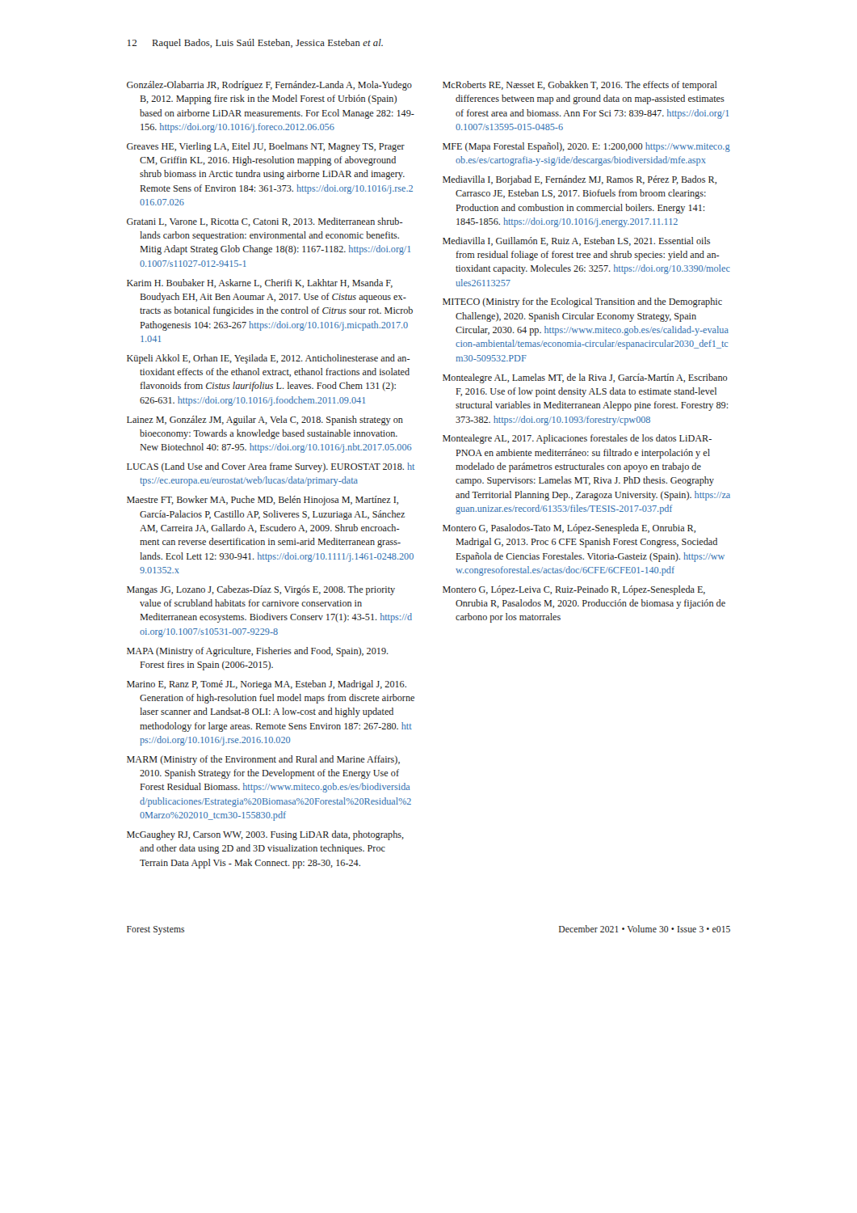12
Raquel Bados, Luis Saúl Esteban, Jessica Esteban et al.
González-Olabarria JR, Rodríguez F, Fernández-Landa A, Mola-Yudego B, 2012. Mapping fire risk in the Model Forest of Urbión (Spain) based on airborne LiDAR measurements. For Ecol Manage 282: 149-156. https://doi.org/10.1016/j.foreco.2012.06.056
Greaves HE, Vierling LA, Eitel JU, Boelmans NT, Magney TS, Prager CM, Griffin KL, 2016. High-resolution mapping of aboveground shrub biomass in Arctic tundra using airborne LiDAR and imagery. Remote Sens of Environ 184: 361-373. https://doi.org/10.1016/j.rse.2016.07.026
Gratani L, Varone L, Ricotta C, Catoni R, 2013. Mediterranean shrublands carbon sequestration: environmental and economic benefits. Mitig Adapt Strateg Glob Change 18(8): 1167-1182. https://doi.org/10.1007/s11027-012-9415-1
Karim H. Boubaker H, Askarne L, Cherifi K, Lakhtar H, Msanda F, Boudyach EH, Ait Ben Aoumar A, 2017. Use of Cistus aqueous extracts as botanical fungicides in the control of Citrus sour rot. Microb Pathogenesis 104: 263-267 https://doi.org/10.1016/j.micpath.2017.01.041
Küpeli Akkol E, Orhan IE, Yeşilada E, 2012. Anticholinesterase and antioxidant effects of the ethanol extract, ethanol fractions and isolated flavonoids from Cistus laurifolius L. leaves. Food Chem 131 (2): 626-631. https://doi.org/10.1016/j.foodchem.2011.09.041
Lainez M, González JM, Aguilar A, Vela C, 2018. Spanish strategy on bioeconomy: Towards a knowledge based sustainable innovation. New Biotechnol 40: 87-95. https://doi.org/10.1016/j.nbt.2017.05.006
LUCAS (Land Use and Cover Area frame Survey). EUROSTAT 2018. https://ec.europa.eu/eurostat/web/lucas/data/primary-data
Maestre FT, Bowker MA, Puche MD, Belén Hinojosa M, Martínez I, García-Palacios P, Castillo AP, Soliveres S, Luzuriaga AL, Sánchez AM, Carreira JA, Gallardo A, Escudero A, 2009. Shrub encroachment can reverse desertification in semi-arid Mediterranean grasslands. Ecol Lett 12: 930-941. https://doi.org/10.1111/j.1461-0248.2009.01352.x
Mangas JG, Lozano J, Cabezas-Díaz S, Virgós E, 2008. The priority value of scrubland habitats for carnivore conservation in Mediterranean ecosystems. Biodivers Conserv 17(1): 43-51. https://doi.org/10.1007/s10531-007-9229-8
MAPA (Ministry of Agriculture, Fisheries and Food, Spain), 2019. Forest fires in Spain (2006-2015).
Marino E, Ranz P, Tomé JL, Noriega MA, Esteban J, Madrigal J, 2016. Generation of high-resolution fuel model maps from discrete airborne laser scanner and Landsat-8 OLI: A low-cost and highly updated methodology for large areas. Remote Sens Environ 187: 267-280. https://doi.org/10.1016/j.rse.2016.10.020
MARM (Ministry of the Environment and Rural and Marine Affairs), 2010. Spanish Strategy for the Development of the Energy Use of Forest Residual Biomass. https://www.miteco.gob.es/es/biodiversidad/publicaciones/Estrategia%20Biomasa%20Forestal%20Residual%20Marzo%202010_tcm30-155830.pdf
McGaughey RJ, Carson WW, 2003. Fusing LiDAR data, photographs, and other data using 2D and 3D visualization techniques. Proc Terrain Data Appl Vis - Mak Connect. pp: 28-30, 16-24.
McRoberts RE, Næsset E, Gobakken T, 2016. The effects of temporal differences between map and ground data on map-assisted estimates of forest area and biomass. Ann For Sci 73: 839-847. https://doi.org/10.1007/s13595-015-0485-6
MFE (Mapa Forestal Español), 2020. E: 1:200,000 https://www.miteco.gob.es/es/cartografia-y-sig/ide/descargas/biodiversidad/mfe.aspx
Mediavilla I, Borjabad E, Fernández MJ, Ramos R, Pérez P, Bados R, Carrasco JE, Esteban LS, 2017. Biofuels from broom clearings: Production and combustion in commercial boilers. Energy 141: 1845-1856. https://doi.org/10.1016/j.energy.2017.11.112
Mediavilla I, Guillamón E, Ruiz A, Esteban LS, 2021. Essential oils from residual foliage of forest tree and shrub species: yield and antioxidant capacity. Molecules 26: 3257. https://doi.org/10.3390/molecules26113257
MITECO (Ministry for the Ecological Transition and the Demographic Challenge), 2020. Spanish Circular Economy Strategy, Spain Circular, 2030. 64 pp. https://www.miteco.gob.es/es/calidad-y-evaluacion-ambiental/temas/economia-circular/espanacircular2030_def1_tcm30-509532.PDF
Montealegre AL, Lamelas MT, de la Riva J, García-Martín A, Escribano F, 2016. Use of low point density ALS data to estimate stand-level structural variables in Mediterranean Aleppo pine forest. Forestry 89: 373-382. https://doi.org/10.1093/forestry/cpw008
Montealegre AL, 2017. Aplicaciones forestales de los datos LiDAR-PNOA en ambiente mediterráneo: su filtrado e interpolación y el modelado de parámetros estructurales con apoyo en trabajo de campo. Supervisors: Lamelas MT, Riva J. PhD thesis. Geography and Territorial Planning Dep., Zaragoza University. (Spain). https://zaguan.unizar.es/record/61353/files/TESIS-2017-037.pdf
Montero G, Pasalodos-Tato M, López-Senespleda E, Onrubia R, Madrigal G, 2013. Proc 6 CFE Spanish Forest Congress, Sociedad Española de Ciencias Forestales. Vitoria-Gasteiz (Spain). https://www.congresoforestal.es/actas/doc/6CFE/6CFE01-140.pdf
Montero G, López-Leiva C, Ruiz-Peinado R, López-Senespleda E, Onrubia R, Pasalodos M, 2020. Producción de biomasa y fijación de carbono por los matorrales
Forest Systems
December 2021 • Volume 30 • Issue 3 • e015